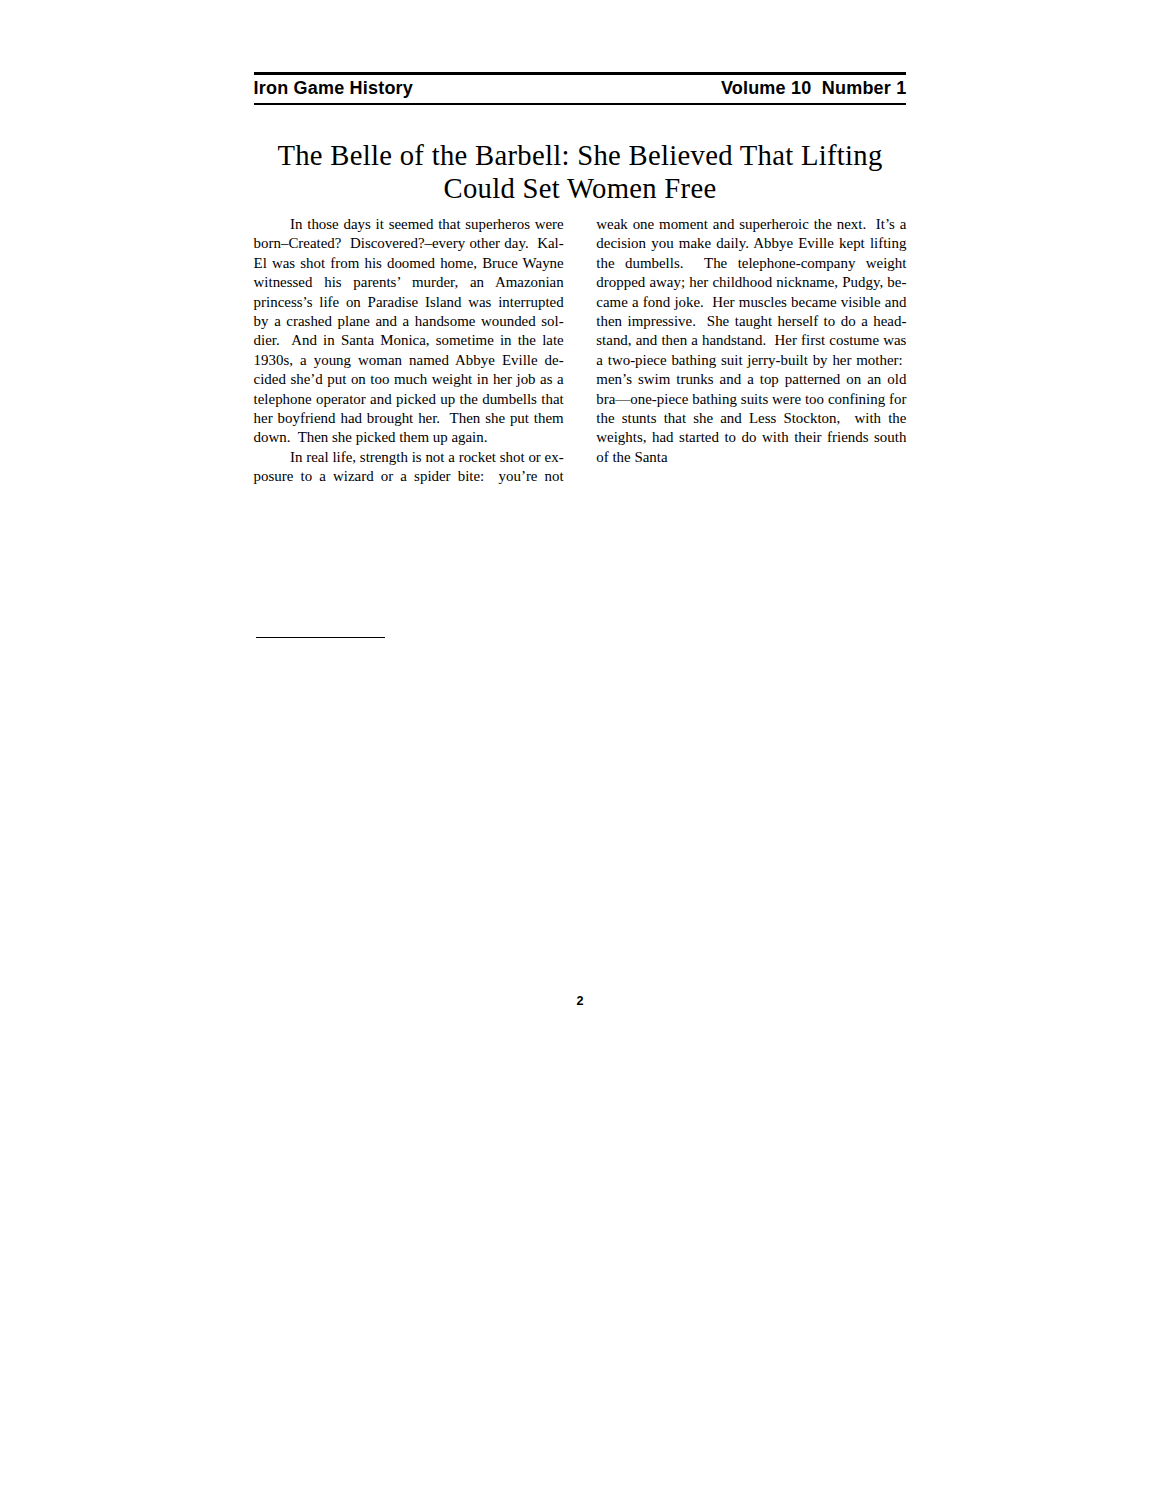Iron Game History Volume 10 Number 1
The Belle of the Barbell: She Believed That Lifting Could Set Women Free
In those days it seemed that superheros were born–Created? Discovered?–every other day. Kal-El was shot from his doomed home, Bruce Wayne witnessed his parents’ murder, an Amazonian princess’s life on Paradise Island was interrupted by a crashed plane and a handsome wounded soldier. And in Santa Monica, sometime in the late 1930s, a young woman named Abbye Eville decided she’d put on too much weight in her job as a telephone operator and picked up the dumbells that her boyfriend had brought her. Then she put them down. Then she picked them up again.
In real life, strength is not a rocket shot or exposure to a wizard or a spider bite: you’re not weak one moment and superheroic the next. It’s a decision you make daily. Abbye Eville kept lifting the dumbells. The telephone-company weight dropped away; her childhood nickname, Pudgy, became a fond joke. Her muscles became visible and then impressive. She taught herself to do a headstand, and then a handstand. Her first costume was a two-piece bathing suit jerry-built by her mother: men’s swim trunks and a top patterned on an old bra—one-piece bathing suits were too confining for the stunts that she and Less Stockton, with the weights, had started to do with their friends south of the Santa
2